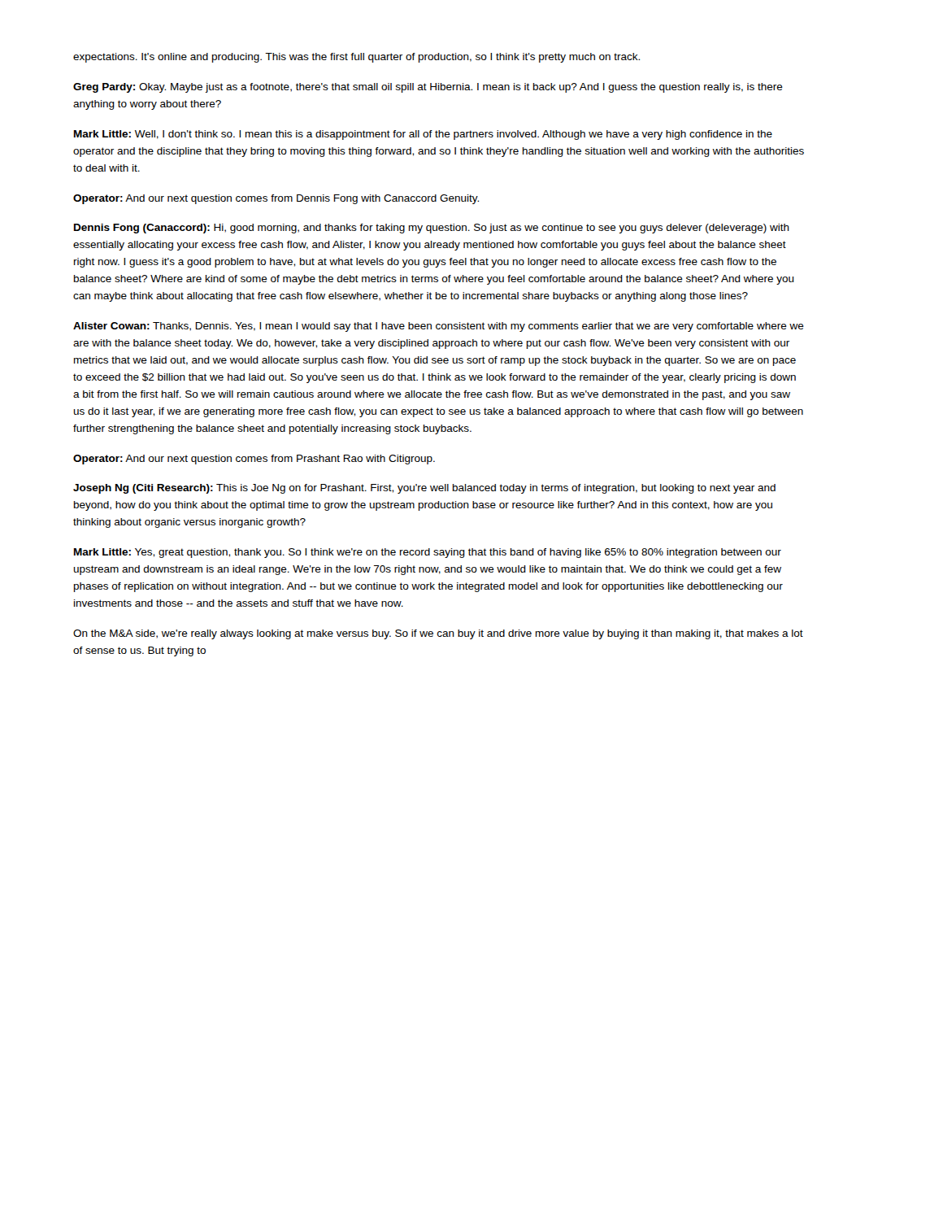expectations. It's online and producing. This was the first full quarter of production, so I think it's pretty much on track.
Greg Pardy: Okay. Maybe just as a footnote, there's that small oil spill at Hibernia. I mean is it back up? And I guess the question really is, is there anything to worry about there?
Mark Little: Well, I don't think so. I mean this is a disappointment for all of the partners involved. Although we have a very high confidence in the operator and the discipline that they bring to moving this thing forward, and so I think they're handling the situation well and working with the authorities to deal with it.
Operator: And our next question comes from Dennis Fong with Canaccord Genuity.
Dennis Fong (Canaccord): Hi, good morning, and thanks for taking my question. So just as we continue to see you guys delever (deleverage) with essentially allocating your excess free cash flow, and Alister, I know you already mentioned how comfortable you guys feel about the balance sheet right now. I guess it's a good problem to have, but at what levels do you guys feel that you no longer need to allocate excess free cash flow to the balance sheet? Where are kind of some of maybe the debt metrics in terms of where you feel comfortable around the balance sheet? And where you can maybe think about allocating that free cash flow elsewhere, whether it be to incremental share buybacks or anything along those lines?
Alister Cowan: Thanks, Dennis. Yes, I mean I would say that I have been consistent with my comments earlier that we are very comfortable where we are with the balance sheet today. We do, however, take a very disciplined approach to where put our cash flow. We've been very consistent with our metrics that we laid out, and we would allocate surplus cash flow. You did see us sort of ramp up the stock buyback in the quarter. So we are on pace to exceed the $2 billion that we had laid out. So you've seen us do that. I think as we look forward to the remainder of the year, clearly pricing is down a bit from the first half. So we will remain cautious around where we allocate the free cash flow. But as we've demonstrated in the past, and you saw us do it last year, if we are generating more free cash flow, you can expect to see us take a balanced approach to where that cash flow will go between further strengthening the balance sheet and potentially increasing stock buybacks.
Operator: And our next question comes from Prashant Rao with Citigroup.
Joseph Ng (Citi Research): This is Joe Ng on for Prashant. First, you're well balanced today in terms of integration, but looking to next year and beyond, how do you think about the optimal time to grow the upstream production base or resource like further? And in this context, how are you thinking about organic versus inorganic growth?
Mark Little: Yes, great question, thank you. So I think we're on the record saying that this band of having like 65% to 80% integration between our upstream and downstream is an ideal range. We're in the low 70s right now, and so we would like to maintain that. We do think we could get a few phases of replication on without integration. And -- but we continue to work the integrated model and look for opportunities like debottlenecking our investments and those -- and the assets and stuff that we have now.
On the M&A side, we're really always looking at make versus buy. So if we can buy it and drive more value by buying it than making it, that makes a lot of sense to us. But trying to